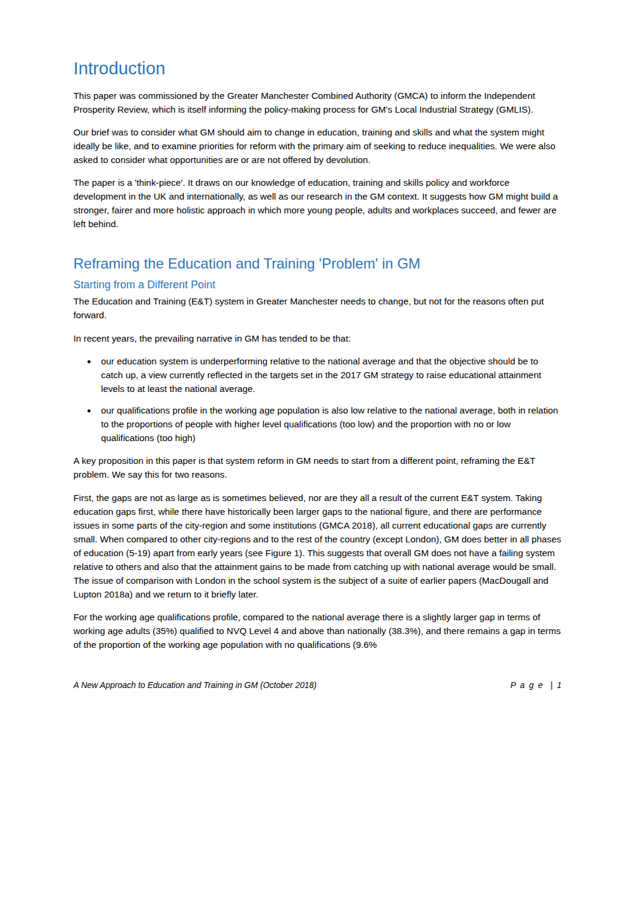Introduction
This paper was commissioned by the Greater Manchester Combined Authority (GMCA) to inform the Independent Prosperity Review, which is itself informing the policy-making process for GM's Local Industrial Strategy (GMLIS).
Our brief was to consider what GM should aim to change in education, training and skills and what the system might ideally be like, and to examine priorities for reform with the primary aim of seeking to reduce inequalities. We were also asked to consider what opportunities are or are not offered by devolution.
The paper is a 'think-piece'. It draws on our knowledge of education, training and skills policy and workforce development in the UK and internationally, as well as our research in the GM context. It suggests how GM might build a stronger, fairer and more holistic approach in which more young people, adults and workplaces succeed, and fewer are left behind.
Reframing the Education and Training 'Problem' in GM
Starting from a Different Point
The Education and Training (E&T) system in Greater Manchester needs to change, but not for the reasons often put forward.
In recent years, the prevailing narrative in GM has tended to be that:
our education system is underperforming relative to the national average and that the objective should be to catch up, a view currently reflected in the targets set in the 2017 GM strategy to raise educational attainment levels to at least the national average.
our qualifications profile in the working age population is also low relative to the national average, both in relation to the proportions of people with higher level qualifications (too low) and the proportion with no or low qualifications (too high)
A key proposition in this paper is that system reform in GM needs to start from a different point, reframing the E&T problem. We say this for two reasons.
First, the gaps are not as large as is sometimes believed, nor are they all a result of the current E&T system. Taking education gaps first, while there have historically been larger gaps to the national figure, and there are performance issues in some parts of the city-region and some institutions (GMCA 2018), all current educational gaps are currently small. When compared to other city-regions and to the rest of the country (except London), GM does better in all phases of education (5-19) apart from early years (see Figure 1). This suggests that overall GM does not have a failing system relative to others and also that the attainment gains to be made from catching up with national average would be small. The issue of comparison with London in the school system is the subject of a suite of earlier papers (MacDougall and Lupton 2018a) and we return to it briefly later.
For the working age qualifications profile, compared to the national average there is a slightly larger gap in terms of working age adults (35%) qualified to NVQ Level 4 and above than nationally (38.3%), and there remains a gap in terms of the proportion of the working age population with no qualifications (9.6%
A New Approach to Education and Training in GM (October 2018) P a g e | 1